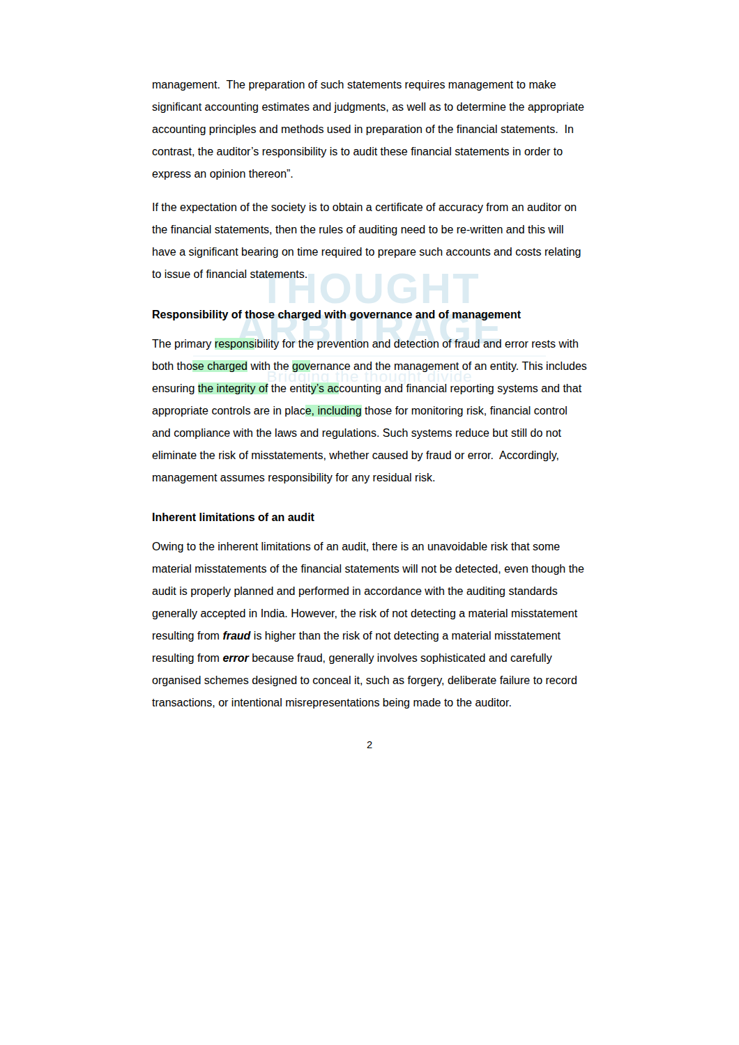THOUGHT
ARBITRAGE
Bridging the thought divide
management. The preparation of such statements requires management to make significant accounting estimates and judgments, as well as to determine the appropriate accounting principles and methods used in preparation of the financial statements. In contrast, the auditor’s responsibility is to audit these financial statements in order to express an opinion thereon”.
If the expectation of the society is to obtain a certificate of accuracy from an auditor on the financial statements, then the rules of auditing need to be re-written and this will have a significant bearing on time required to prepare such accounts and costs relating to issue of financial statements.
Responsibility of those charged with governance and of management
The primary responsibility for the prevention and detection of fraud and error rests with both those charged with the governance and the management of an entity. This includes ensuring the integrity of the entity’s accounting and financial reporting systems and that appropriate controls are in place, including those for monitoring risk, financial control and compliance with the laws and regulations. Such systems reduce but still do not eliminate the risk of misstatements, whether caused by fraud or error. Accordingly, management assumes responsibility for any residual risk.
Inherent limitations of an audit
Owing to the inherent limitations of an audit, there is an unavoidable risk that some material misstatements of the financial statements will not be detected, even though the audit is properly planned and performed in accordance with the auditing standards generally accepted in India. However, the risk of not detecting a material misstatement resulting from fraud is higher than the risk of not detecting a material misstatement resulting from error because fraud, generally involves sophisticated and carefully organised schemes designed to conceal it, such as forgery, deliberate failure to record transactions, or intentional misrepresentations being made to the auditor.
2